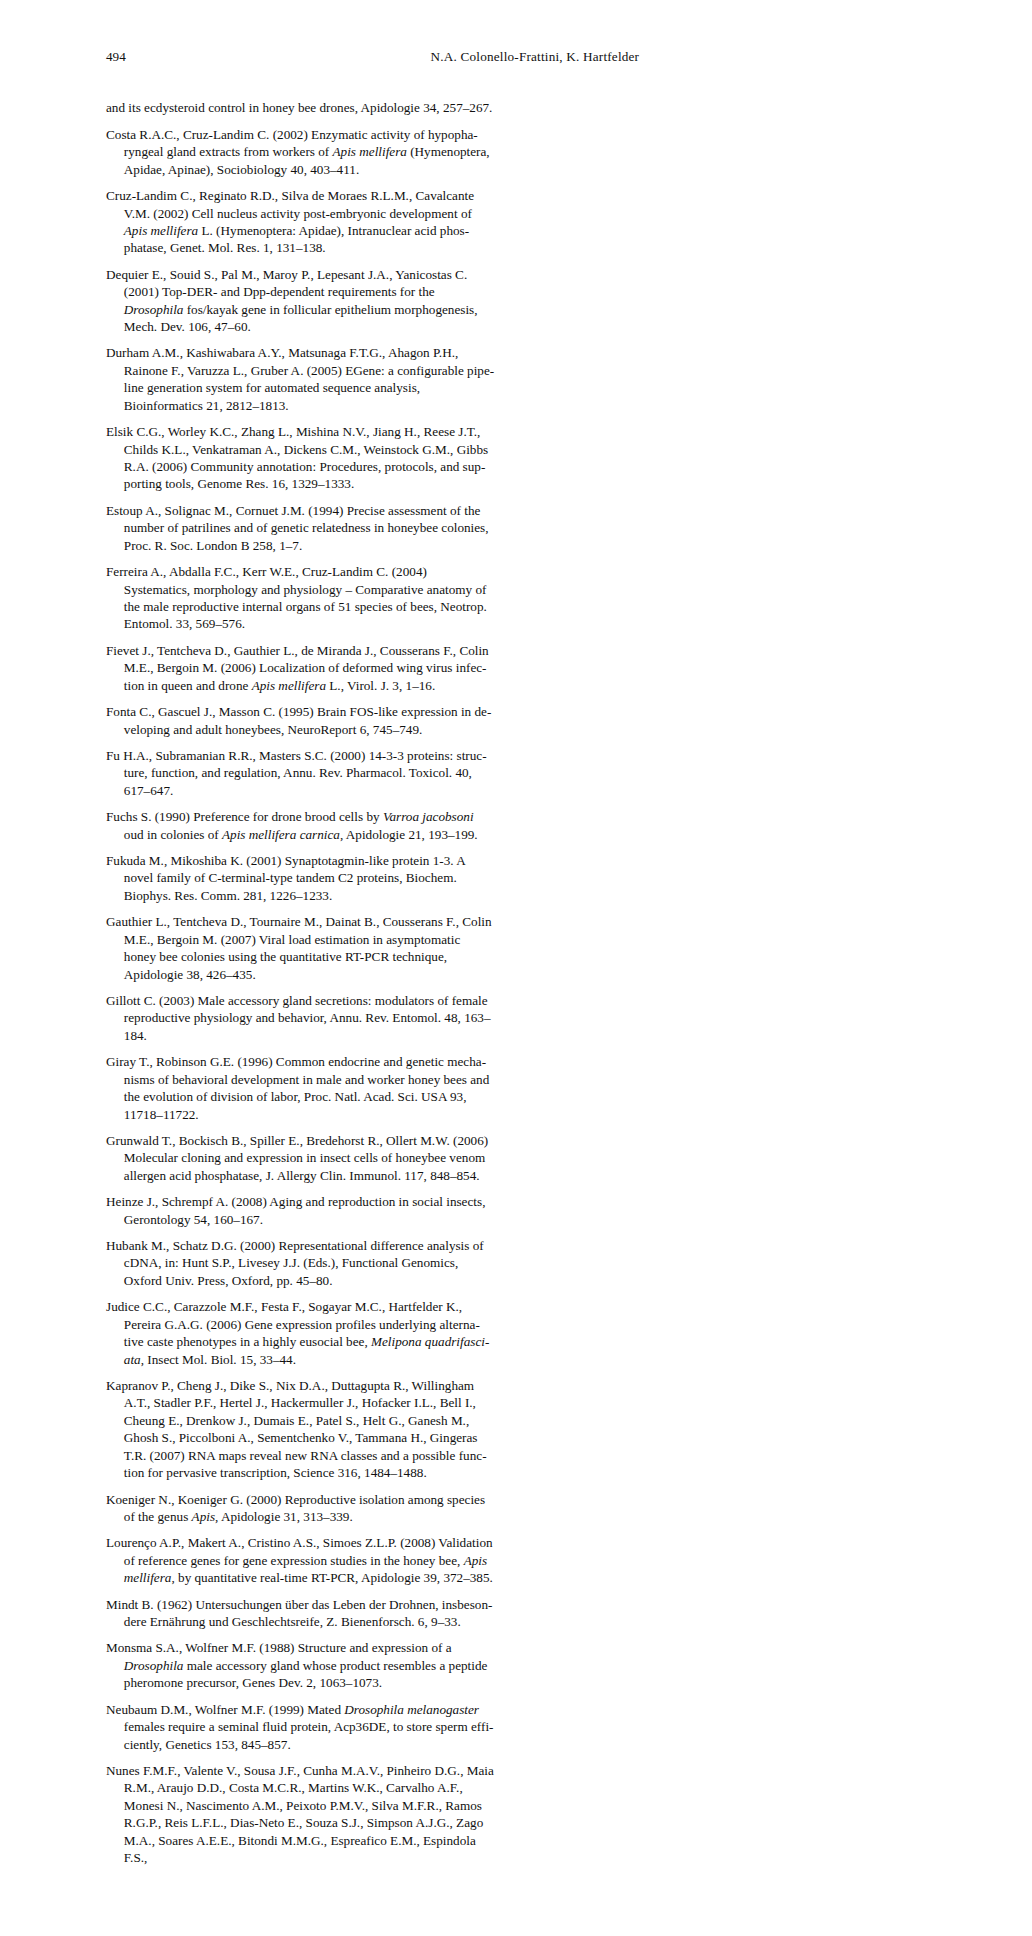494 N.A. Colonello-Frattini, K. Hartfelder
and its ecdysteroid control in honey bee drones, Apidologie 34, 257–267.
Costa R.A.C., Cruz-Landim C. (2002) Enzymatic activity of hypopharyngeal gland extracts from workers of Apis mellifera (Hymenoptera, Apidae, Apinae), Sociobiology 40, 403–411.
Cruz-Landim C., Reginato R.D., Silva de Moraes R.L.M., Cavalcante V.M. (2002) Cell nucleus activity post-embryonic development of Apis mellifera L. (Hymenoptera: Apidae), Intranuclear acid phosphatase, Genet. Mol. Res. 1, 131–138.
Dequier E., Souid S., Pal M., Maroy P., Lepesant J.A., Yanicostas C. (2001) Top-DER- and Dpp-dependent requirements for the Drosophila fos/kayak gene in follicular epithelium morphogenesis, Mech. Dev. 106, 47–60.
Durham A.M., Kashiwabara A.Y., Matsunaga F.T.G., Ahagon P.H., Rainone F., Varuzza L., Gruber A. (2005) EGene: a configurable pipeline generation system for automated sequence analysis, Bioinformatics 21, 2812–1813.
Elsik C.G., Worley K.C., Zhang L., Mishina N.V., Jiang H., Reese J.T., Childs K.L., Venkatraman A., Dickens C.M., Weinstock G.M., Gibbs R.A. (2006) Community annotation: Procedures, protocols, and supporting tools, Genome Res. 16, 1329–1333.
Estoup A., Solignac M., Cornuet J.M. (1994) Precise assessment of the number of patrilines and of genetic relatedness in honeybee colonies, Proc. R. Soc. London B 258, 1–7.
Ferreira A., Abdalla F.C., Kerr W.E., Cruz-Landim C. (2004) Systematics, morphology and physiology – Comparative anatomy of the male reproductive internal organs of 51 species of bees, Neotrop. Entomol. 33, 569–576.
Fievet J., Tentcheva D., Gauthier L., de Miranda J., Cousserans F., Colin M.E., Bergoin M. (2006) Localization of deformed wing virus infection in queen and drone Apis mellifera L., Virol. J. 3, 1–16.
Fonta C., Gascuel J., Masson C. (1995) Brain FOS-like expression in developing and adult honeybees, NeuroReport 6, 745–749.
Fu H.A., Subramanian R.R., Masters S.C. (2000) 14-3-3 proteins: structure, function, and regulation, Annu. Rev. Pharmacol. Toxicol. 40, 617–647.
Fuchs S. (1990) Preference for drone brood cells by Varroa jacobsoni oud in colonies of Apis mellifera carnica, Apidologie 21, 193–199.
Fukuda M., Mikoshiba K. (2001) Synaptotagmin-like protein 1-3. A novel family of C-terminal-type tandem C2 proteins, Biochem. Biophys. Res. Comm. 281, 1226–1233.
Gauthier L., Tentcheva D., Tournaire M., Dainat B., Cousserans F., Colin M.E., Bergoin M. (2007) Viral load estimation in asymptomatic honey bee colonies using the quantitative RT-PCR technique, Apidologie 38, 426–435.
Gillott C. (2003) Male accessory gland secretions: modulators of female reproductive physiology and behavior, Annu. Rev. Entomol. 48, 163–184.
Giray T., Robinson G.E. (1996) Common endocrine and genetic mechanisms of behavioral development in male and worker honey bees and the evolution of division of labor, Proc. Natl. Acad. Sci. USA 93, 11718–11722.
Grunwald T., Bockisch B., Spiller E., Bredehorst R., Ollert M.W. (2006) Molecular cloning and expression in insect cells of honeybee venom allergen acid phosphatase, J. Allergy Clin. Immunol. 117, 848–854.
Heinze J., Schrempf A. (2008) Aging and reproduction in social insects, Gerontology 54, 160–167.
Hubank M., Schatz D.G. (2000) Representational difference analysis of cDNA, in: Hunt S.P., Livesey J.J. (Eds.), Functional Genomics, Oxford Univ. Press, Oxford, pp. 45–80.
Judice C.C., Carazzole M.F., Festa F., Sogayar M.C., Hartfelder K., Pereira G.A.G. (2006) Gene expression profiles underlying alternative caste phenotypes in a highly eusocial bee, Melipona quadrifasciata, Insect Mol. Biol. 15, 33–44.
Kapranov P., Cheng J., Dike S., Nix D.A., Duttagupta R., Willingham A.T., Stadler P.F., Hertel J., Hackermuller J., Hofacker I.L., Bell I., Cheung E., Drenkow J., Dumais E., Patel S., Helt G., Ganesh M., Ghosh S., Piccolboni A., Sementchenko V., Tammana H., Gingeras T.R. (2007) RNA maps reveal new RNA classes and a possible function for pervasive transcription, Science 316, 1484–1488.
Koeniger N., Koeniger G. (2000) Reproductive isolation among species of the genus Apis, Apidologie 31, 313–339.
Lourenço A.P., Makert A., Cristino A.S., Simoes Z.L.P. (2008) Validation of reference genes for gene expression studies in the honey bee, Apis mellifera, by quantitative real-time RT-PCR, Apidologie 39, 372–385.
Mindt B. (1962) Untersuchungen über das Leben der Drohnen, insbesondere Ernährung und Geschlechtsreife, Z. Bienenforsch. 6, 9–33.
Monsma S.A., Wolfner M.F. (1988) Structure and expression of a Drosophila male accessory gland whose product resembles a peptide pheromone precursor, Genes Dev. 2, 1063–1073.
Neubaum D.M., Wolfner M.F. (1999) Mated Drosophila melanogaster females require a seminal fluid protein, Acp36DE, to store sperm efficiently, Genetics 153, 845–857.
Nunes F.M.F., Valente V., Sousa J.F., Cunha M.A.V., Pinheiro D.G., Maia R.M., Araujo D.D., Costa M.C.R., Martins W.K., Carvalho A.F., Monesi N., Nascimento A.M., Peixoto P.M.V., Silva M.F.R., Ramos R.G.P., Reis L.F.L., Dias-Neto E., Souza S.J., Simpson A.J.G., Zago M.A., Soares A.E.E., Bitondi M.M.G., Espreafico E.M., Espindola F.S.,